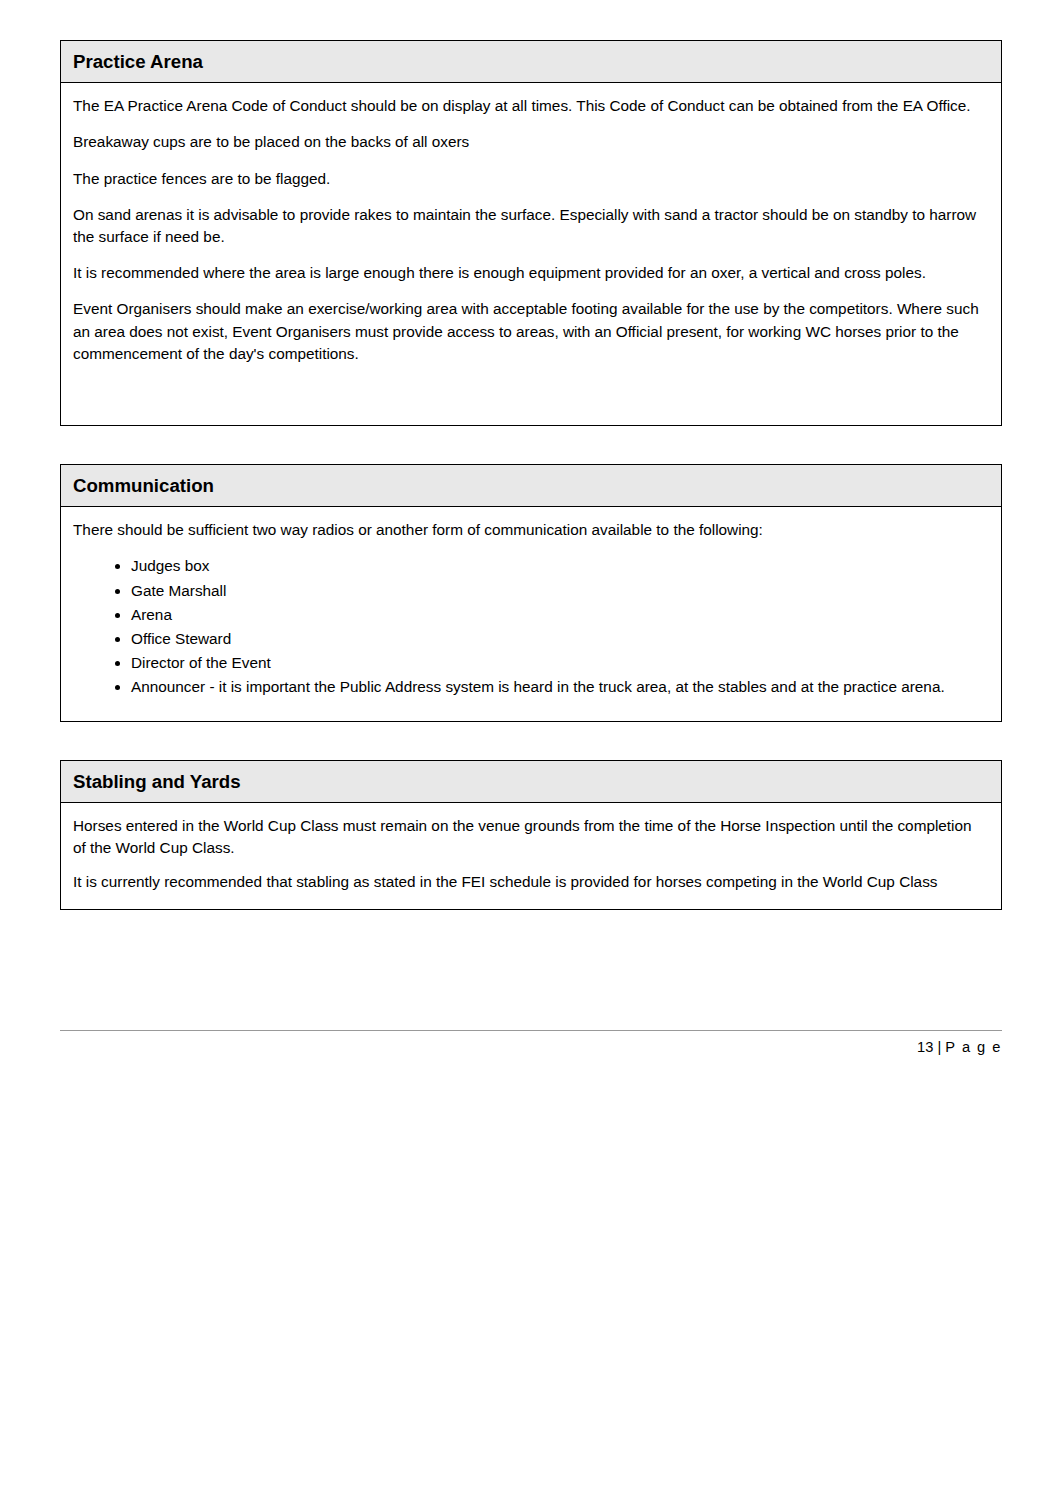Practice Arena
The EA Practice Arena Code of Conduct should be on display at all times. This Code of Conduct can be obtained from the EA Office.
Breakaway cups are to be placed on the backs of all oxers
The practice fences are to be flagged.
On sand arenas it is advisable to provide rakes to maintain the surface. Especially with sand a tractor should be on standby to harrow the surface if need be.
It is recommended where the area is large enough there is enough equipment provided for an oxer, a vertical and cross poles.
Event Organisers should make an exercise/working area with acceptable footing available for the use by the competitors. Where such an area does not exist, Event Organisers must provide access to areas, with an Official present, for working WC horses prior to the commencement of the day's competitions.
Communication
There should be sufficient two way radios or another form of communication available to the following:
Judges box
Gate Marshall
Arena
Office Steward
Director of the Event
Announcer - it is important the Public Address system is heard in the truck area, at the stables and at the practice arena.
Stabling and Yards
Horses entered in the World Cup Class must remain on the venue grounds from the time of the Horse Inspection until the completion of the World Cup Class.
It is currently recommended that stabling as stated in the FEI schedule is provided for horses competing in the World Cup Class
13 | P a g e